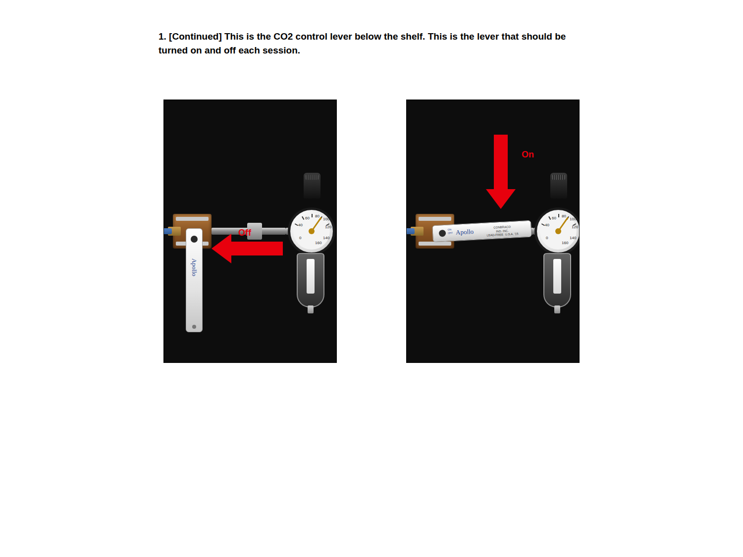1. [Continued] This is the CO2 control lever below the shelf. This is the lever that should be turned on and off each session.
40
60
80
100
120
140
160
0
Apollo
Off
40
60
80
100
120
140
160
0
ON
OFF Apollo CONBRACO
IND. INC.
LEAD-FREE U.S.A. '15
On